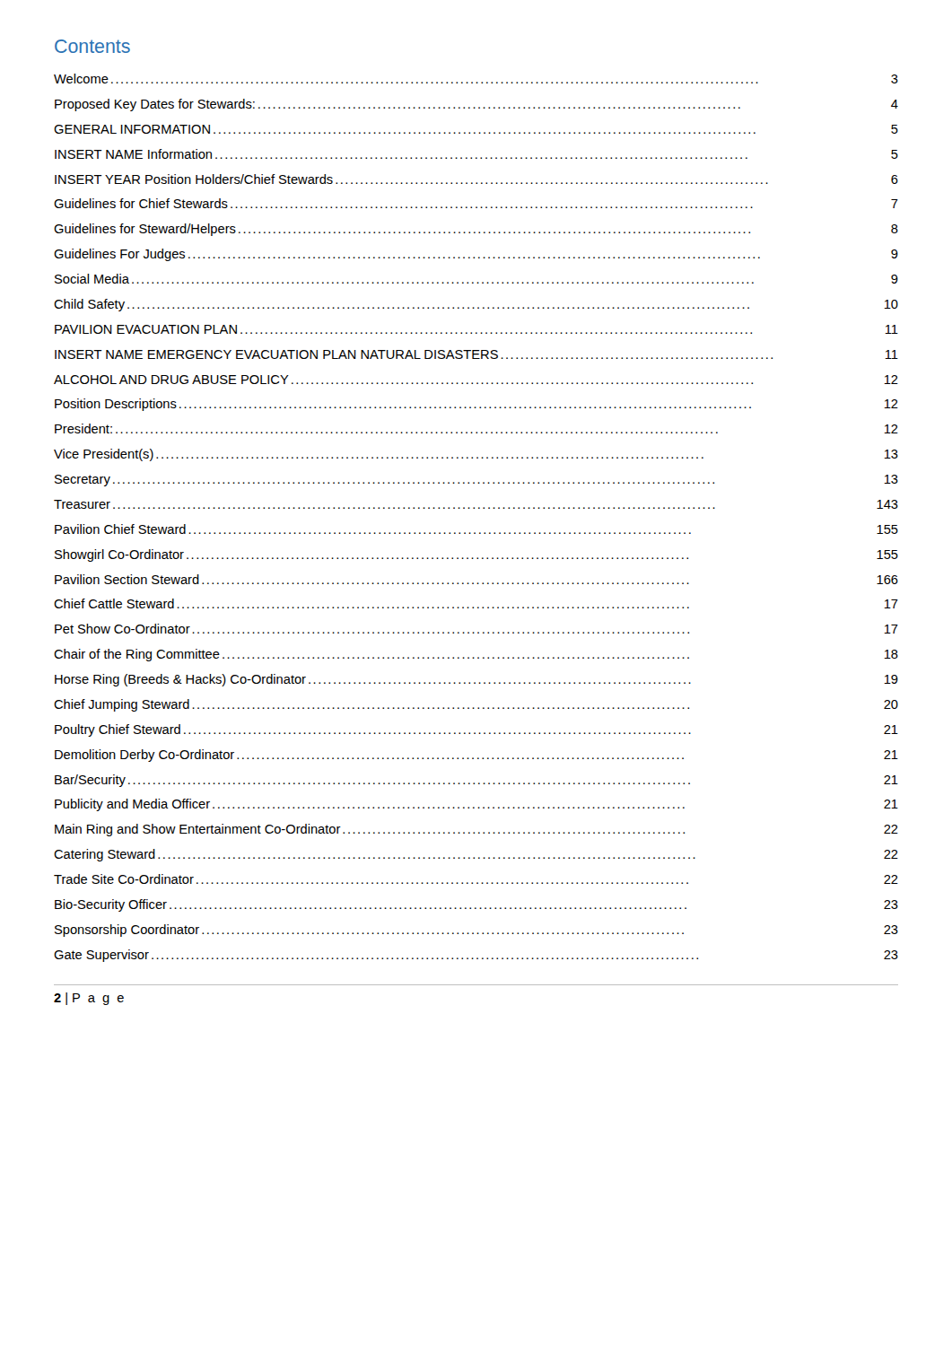Contents
Welcome.................................................................................................................................. 3
Proposed Key Dates for Stewards:................................................................................................. 4
GENERAL INFORMATION............................................................................................................. 5
INSERT NAME Information........................................................................................................... 5
INSERT YEAR Position Holders/Chief Stewards....................................................................................... 6
Guidelines for Chief Stewards......................................................................................................... 7
Guidelines for Steward/Helpers....................................................................................................... 8
Guidelines For Judges................................................................................................................... 9
Social Media............................................................................................................................. 9
Child Safety............................................................................................................................. 10
PAVILION EVACUATION PLAN....................................................................................................... 11
INSERT NAME EMERGENCY EVACUATION PLAN NATURAL DISASTERS....................................................... 11
ALCOHOL AND DRUG ABUSE POLICY............................................................................................. 12
Position Descriptions................................................................................................................... 12
President:......................................................................................................................... 12
Vice President(s).............................................................................................................. 13
Secretary......................................................................................................................... 13
Treasurer......................................................................................................................... 143
Pavilion Chief Steward..................................................................................................... 155
Showgirl Co-Ordinator..................................................................................................... 155
Pavilion Section Steward.................................................................................................. 166
Chief Cattle Steward....................................................................................................... 17
Pet Show Co-Ordinator.................................................................................................... 17
Chair of the Ring Committee.............................................................................................. 18
Horse Ring (Breeds & Hacks) Co-Ordinator............................................................................. 19
Chief Jumping Steward.................................................................................................... 20
Poultry Chief Steward...................................................................................................... 21
Demolition Derby Co-Ordinator.......................................................................................... 21
Bar/Security................................................................................................................. 21
Publicity and Media Officer............................................................................................... 21
Main Ring and Show Entertainment Co-Ordinator..................................................................... 22
Catering Steward............................................................................................................ 22
Trade Site Co-Ordinator................................................................................................... 22
Bio-Security Officer........................................................................................................ 23
Sponsorship Coordinator................................................................................................. 23
Gate Supervisor.............................................................................................................. 23
2 | P a g e